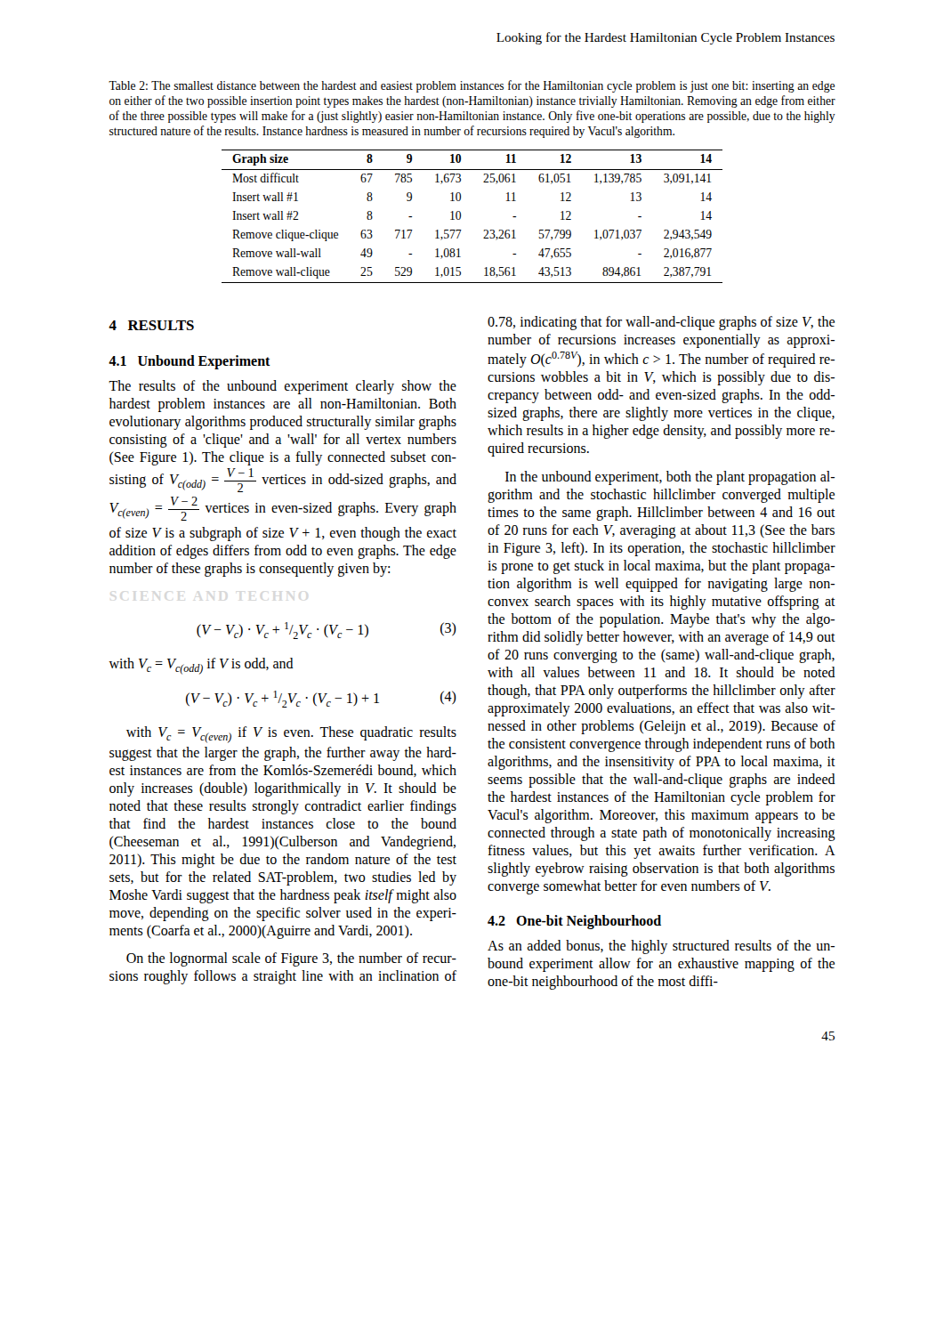Looking for the Hardest Hamiltonian Cycle Problem Instances
Table 2: The smallest distance between the hardest and easiest problem instances for the Hamiltonian cycle problem is just one bit: inserting an edge on either of the two possible insertion point types makes the hardest (non-Hamiltonian) instance trivially Hamiltonian. Removing an edge from either of the three possible types will make for a (just slightly) easier non-Hamiltonian instance. Only five one-bit operations are possible, due to the highly structured nature of the results. Instance hardness is measured in number of recursions required by Vacul's algorithm.
| Graph size | 8 | 9 | 10 | 11 | 12 | 13 | 14 |
| --- | --- | --- | --- | --- | --- | --- | --- |
| Most difficult | 67 | 785 | 1,673 | 25,061 | 61,051 | 1,139,785 | 3,091,141 |
| Insert wall #1 | 8 | 9 | 10 | 11 | 12 | 13 | 14 |
| Insert wall #2 | 8 | - | 10 | - | 12 | - | 14 |
| Remove clique-clique | 63 | 717 | 1,577 | 23,261 | 57,799 | 1,071,037 | 2,943,549 |
| Remove wall-wall | 49 | - | 1,081 | - | 47,655 | - | 2,016,877 |
| Remove wall-clique | 25 | 529 | 1,015 | 18,561 | 43,513 | 894,861 | 2,387,791 |
4 RESULTS
4.1 Unbound Experiment
The results of the unbound experiment clearly show the hardest problem instances are all non-Hamiltonian. Both evolutionary algorithms produced structurally similar graphs consisting of a 'clique' and a 'wall' for all vertex numbers (See Figure 1). The clique is a fully connected subset consisting of Vc(odd) = V − 12 vertices in odd-sized graphs, and Vc(even) = V − 22 vertices in even-sized graphs. Every graph of size V is a subgraph of size V + 1, even though the exact addition of edges differs from odd to even graphs. The edge number of these graphs is consequently given by:
SCIENCE AND TECHNO
(V − Vc) · Vc + 1/2Vc · (Vc − 1)(3)
with Vc = Vc(odd) if V is odd, and
(V − Vc) · Vc + 1/2Vc · (Vc − 1) + 1(4)
with Vc = Vc(even) if V is even. These quadratic results suggest that the larger the graph, the further away the hardest instances are from the Komlós-Szemerédi bound, which only increases (double) logarithmically in V. It should be noted that these results strongly contradict earlier findings that find the hardest instances close to the bound (Cheeseman et al., 1991)(Culberson and Vandegriend, 2011). This might be due to the random nature of the test sets, but for the related SAT-problem, two studies led by Moshe Vardi suggest that the hardness peak itself might also move, depending on the specific solver used in the experiments (Coarfa et al., 2000)(Aguirre and Vardi, 2001).
On the lognormal scale of Figure 3, the number of recursions roughly follows a straight line with an inclination of 0.78, indicating that for wall-and-clique graphs of size V, the number of recursions increases exponentially as approximately O(c0.78V), in which c > 1. The number of required recursions wobbles a bit in V, which is possibly due to discrepancy between odd- and even-sized graphs. In the odd-sized graphs, there are slightly more vertices in the clique, which results in a higher edge density, and possibly more required recursions.
In the unbound experiment, both the plant propagation algorithm and the stochastic hillclimber converged multiple times to the same graph. Hillclimber between 4 and 16 out of 20 runs for each V, averaging at about 11,3 (See the bars in Figure 3, left). In its operation, the stochastic hillclimber is prone to get stuck in local maxima, but the plant propagation algorithm is well equipped for navigating large non-convex search spaces with its highly mutative offspring at the bottom of the population. Maybe that's why the algorithm did solidly better however, with an average of 14,9 out of 20 runs converging to the (same) wall-and-clique graph, with all values between 11 and 18. It should be noted though, that PPA only outperforms the hillclimber only after approximately 2000 evaluations, an effect that was also witnessed in other problems (Geleijn et al., 2019). Because of the consistent convergence through independent runs of both algorithms, and the insensitivity of PPA to local maxima, it seems possible that the wall-and-clique graphs are indeed the hardest instances of the Hamiltonian cycle problem for Vacul's algorithm. Moreover, this maximum appears to be connected through a state path of monotonically increasing fitness values, but this yet awaits further verification. A slightly eyebrow raising observation is that both algorithms converge somewhat better for even numbers of V.
4.2 One-bit Neighbourhood
As an added bonus, the highly structured results of the unbound experiment allow for an exhaustive mapping of the one-bit neighbourhood of the most diffi-
45